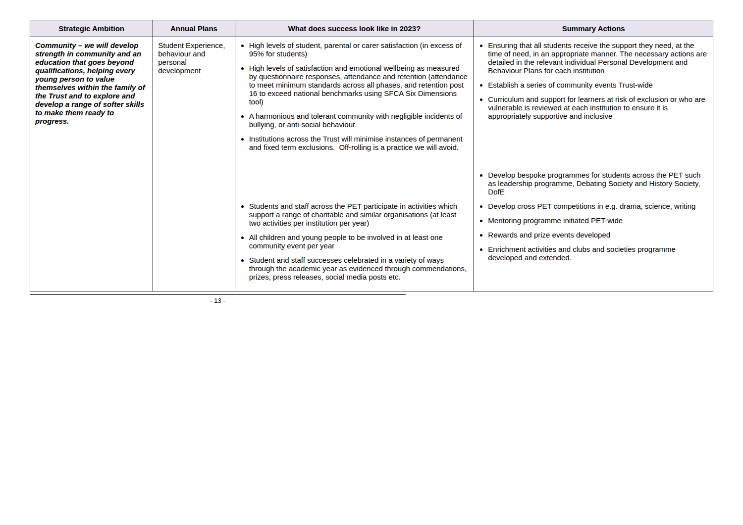| Strategic Ambition | Annual Plans | What does success look like in 2023? | Summary Actions |
| --- | --- | --- | --- |
| Community – we will develop strength in community and an education that goes beyond qualifications, helping every young person to value themselves within the family of the Trust and to explore and develop a range of softer skills to make them ready to progress. | Student Experience, behaviour and personal development | High levels of student, parental or carer satisfaction (in excess of 95% for students) High levels of satisfaction and emotional wellbeing as measured by questionnaire responses, attendance and retention (attendance to meet minimum standards across all phases, and retention post 16 to exceed national benchmarks using SFCA Six Dimensions tool) A harmonious and tolerant community with negligible incidents of bullying, or anti-social behaviour. Institutions across the Trust will minimise instances of permanent and fixed term exclusions. Off-rolling is a practice we will avoid. Students and staff across the PET participate in activities which support a range of charitable and similar organisations (at least two activities per institution per year) All children and young people to be involved in at least one community event per year Student and staff successes celebrated in a variety of ways through the academic year as evidenced through commendations, prizes, press releases, social media posts etc. | Ensuring that all students receive the support they need, at the time of need, in an appropriate manner. The necessary actions are detailed in the relevant individual Personal Development and Behaviour Plans for each institution Establish a series of community events Trust-wide Curriculum and support for learners at risk of exclusion or who are vulnerable is reviewed at each institution to ensure it is appropriately supportive and inclusive Develop bespoke programmes for students across the PET such as leadership programme, Debating Society and History Society, DofE Develop cross PET competitions in e.g. drama, science, writing Mentoring programme initiated PET-wide Rewards and prize events developed Enrichment activities and clubs and societies programme developed and extended. |
- 13 -